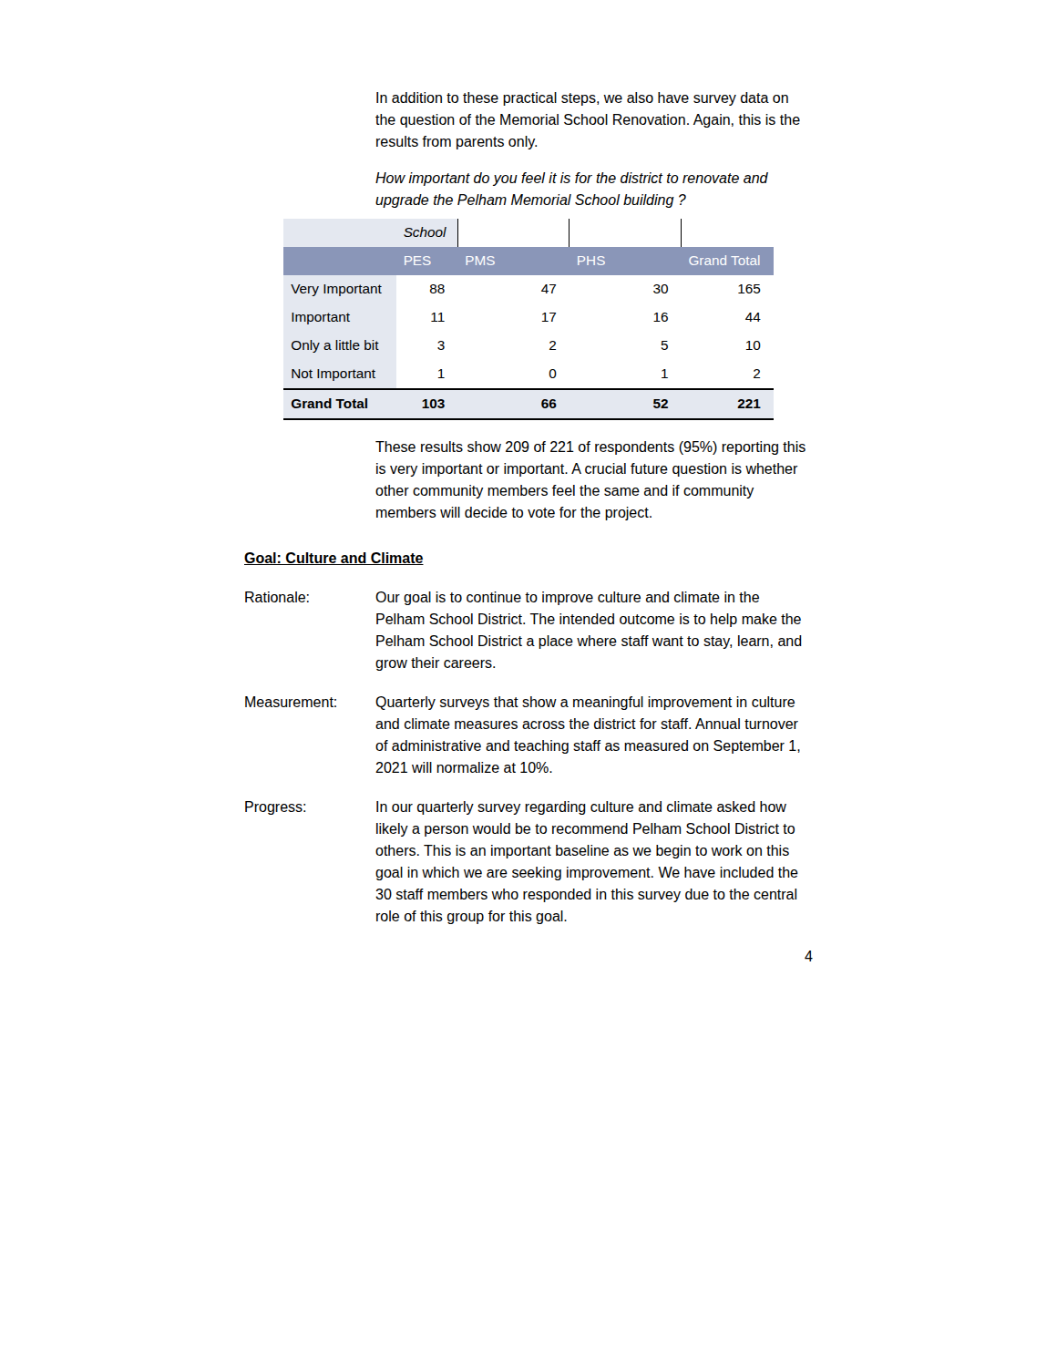In addition to these practical steps, we also have survey data on the question of the Memorial School Renovation. Again, this is the results from parents only.
How important do you feel it is for the district to renovate and upgrade the Pelham Memorial School building ?
| | School | | | |
| | PES | PMS | PHS | Grand Total |
| Very Important | 88 | 47 | 30 | 165 |
| Important | 11 | 17 | 16 | 44 |
| Only a little bit | 3 | 2 | 5 | 10 |
| Not Important | 1 | 0 | 1 | 2 |
| Grand Total | 103 | 66 | 52 | 221 |
These results show 209 of 221 of respondents (95%) reporting this is very important or important. A crucial future question is whether other community members feel the same and if community members will decide to vote for the project.
Goal: Culture and Climate
Rationale:
Our goal is to continue to improve culture and climate in the Pelham School District. The intended outcome is to help make the Pelham School District a place where staff want to stay, learn, and grow their careers.
Measurement:
Quarterly surveys that show a meaningful improvement in culture and climate measures across the district for staff. Annual turnover of administrative and teaching staff as measured on September 1, 2021 will normalize at 10%.
Progress:
In our quarterly survey regarding culture and climate asked how likely a person would be to recommend Pelham School District to others. This is an important baseline as we begin to work on this goal in which we are seeking improvement. We have included the 30 staff members who responded in this survey due to the central role of this group for this goal.
4